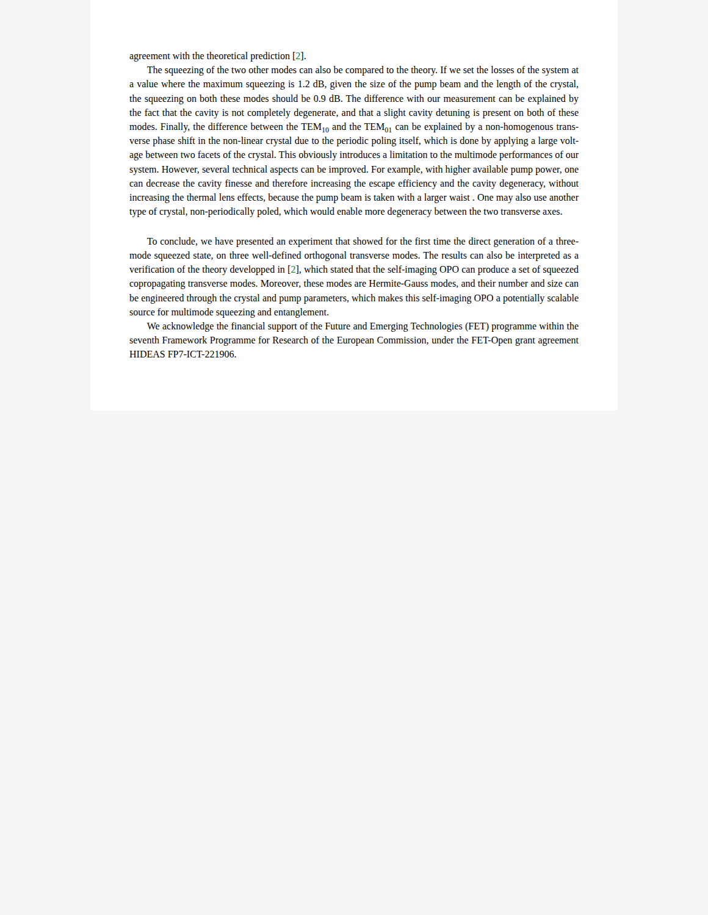agreement with the theoretical prediction [2].
The squeezing of the two other modes can also be compared to the theory. If we set the losses of the system at a value where the maximum squeezing is 1.2 dB, given the size of the pump beam and the length of the crystal, the squeezing on both these modes should be 0.9 dB. The difference with our measurement can be explained by the fact that the cavity is not completely degenerate, and that a slight cavity detuning is present on both of these modes. Finally, the difference between the TEM10 and the TEM01 can be explained by a non-homogenous transverse phase shift in the non-linear crystal due to the periodic poling itself, which is done by applying a large voltage between two facets of the crystal. This obviously introduces a limitation to the multimode performances of our system. However, several technical aspects can be improved. For example, with higher available pump power, one can decrease the cavity finesse and therefore increasing the escape efficiency and the cavity degeneracy, without increasing the thermal lens effects, because the pump beam is taken with a larger waist . One may also use another type of crystal, non-periodically poled, which would enable more degeneracy between the two transverse axes.
To conclude, we have presented an experiment that showed for the first time the direct generation of a three-mode squeezed state, on three well-defined orthogonal transverse modes. The results can also be interpreted as a verification of the theory developped in [2], which stated that the self-imaging OPO can produce a set of squeezed copropagating transverse modes. Moreover, these modes are Hermite-Gauss modes, and their number and size can be engineered through the crystal and pump parameters, which makes this self-imaging OPO a potentially scalable source for multimode squeezing and entanglement.
We acknowledge the financial support of the Future and Emerging Technologies (FET) programme within the seventh Framework Programme for Research of the European Commission, under the FET-Open grant agreement HIDEAS FP7-ICT-221906.